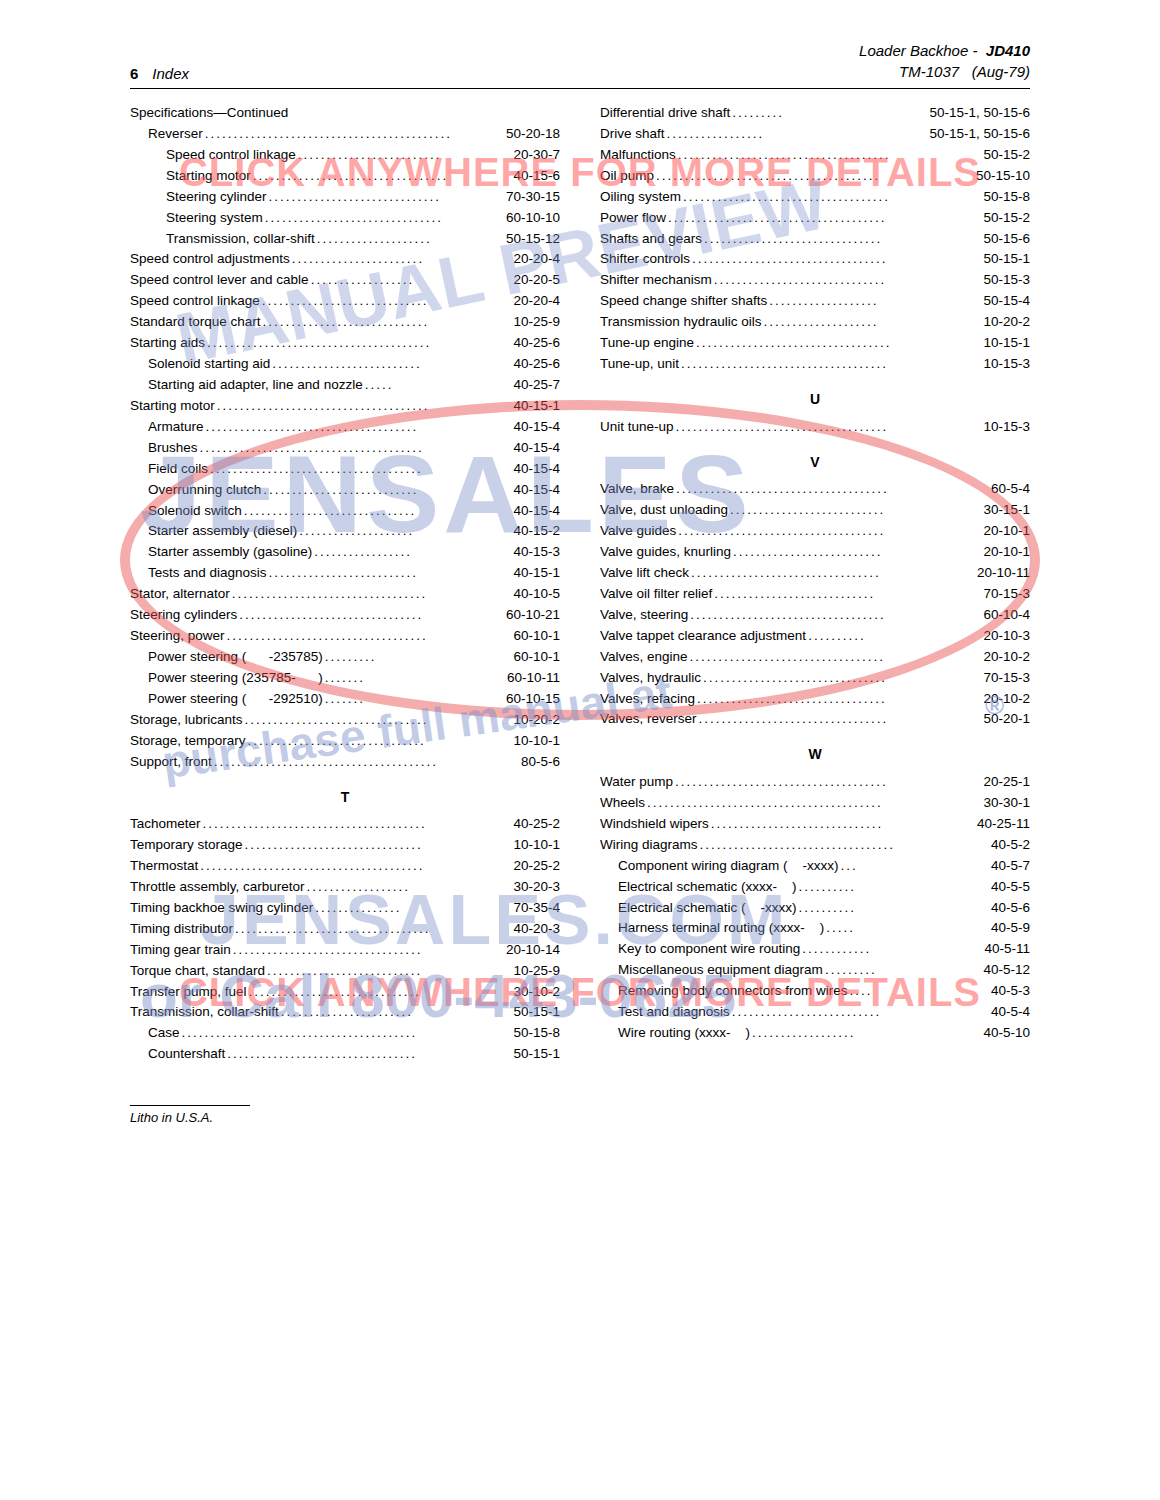Loader Backhoe - JD410
TM-1037 (Aug-79)
6 Index
Specifications—Continued
Reverser........................................... 50-20-18
Speed control linkage......................... 20-30-7
Starting motor.................................. 40-15-6
Steering cylinder.............................. 70-30-15
Steering system............................... 60-10-10
Transmission, collar-shift.................... 50-15-12
Speed control adjustments....................... 20-20-4
Speed control lever and cable.................. 20-20-5
Speed control linkage............................. 20-20-4
Standard torque chart............................. 10-25-9
Starting aids....................................... 40-25-6
Solenoid starting aid.......................... 40-25-6
Starting aid adapter, line and nozzle..... 40-25-7
Starting motor..................................... 40-15-1
Armature..................................... 40-15-4
Brushes....................................... 40-15-4
Field coils..................................... 40-15-4
Overrunning clutch........................... 40-15-4
Solenoid switch.............................. 40-15-4
Starter assembly (diesel).................... 40-15-2
Starter assembly (gasoline)................. 40-15-3
Tests and diagnosis.......................... 40-15-1
Stator, alternator.................................. 40-10-5
Steering cylinders................................ 60-10-21
Steering, power................................... 60-10-1
Power steering ( -235785)......... 60-10-1
Power steering (235785- )....... 60-10-11
Power steering ( -292510)....... 60-10-15
Storage, lubricants................................ 10-20-2
Storage, temporary............................... 10-10-1
Support, front....................................... 80-5-6
T
Tachometer....................................... 40-25-2
Temporary storage............................... 10-10-1
Thermostat....................................... 20-25-2
Throttle assembly, carburetor.................. 30-20-3
Timing backhoe swing cylinder............... 70-35-4
Timing distributor.................................. 40-20-3
Timing gear train................................. 20-10-14
Torque chart, standard........................... 10-25-9
Transfer pump, fuel.............................. 30-10-2
Transmission, collar-shift....................... 50-15-1
Case......................................... 50-15-8
Countershaft................................. 50-15-1
Differential drive shaft......... 50-15-1, 50-15-6
Drive shaft................. 50-15-1, 50-15-6
Malfunctions..................................... 50-15-2
Oil pump....................................... 50-15-10
Oiling system.................................... 50-15-8
Power flow...................................... 50-15-2
Shafts and gears............................... 50-15-6
Shifter controls.................................. 50-15-1
Shifter mechanism.............................. 50-15-3
Speed change shifter shafts................... 50-15-4
Transmission hydraulic oils.................... 10-20-2
Tune-up engine.................................. 10-15-1
Tune-up, unit.................................... 10-15-3
U
Unit tune-up..................................... 10-15-3
V
Valve, brake..................................... 60-5-4
Valve, dust unloading........................... 30-15-1
Valve guides.................................... 20-10-1
Valve guides, knurling.......................... 20-10-1
Valve lift check................................. 20-10-11
Valve oil filter relief............................ 70-15-3
Valve, steering.................................. 60-10-4
Valve tappet clearance adjustment.......... 20-10-3
Valves, engine.................................. 20-10-2
Valves, hydraulic................................ 70-15-3
Valves, refacing................................. 20-10-2
Valves, reverser................................. 50-20-1
W
Water pump..................................... 20-25-1
Wheels......................................... 30-30-1
Windshield wipers.............................. 40-25-11
Wiring diagrams.................................. 40-5-2
Component wiring diagram ( -xxxx)... 40-5-7
Electrical schematic (xxxx- ).......... 40-5-5
Electrical schematic ( -xxxx).......... 40-5-6
Harness terminal routing (xxxx- )..... 40-5-9
Key to component wire routing............ 40-5-11
Miscellaneous equipment diagram......... 40-5-12
Removing body connectors from wires.... 40-5-3
Test and diagnosis.......................... 40-5-4
Wire routing (xxxx- ).................. 40-5-10
Litho in U.S.A.
CLICK ANYWHERE FOR MORE DETAILS
CLICK ANYWHERE FOR MORE DETAILS
MANUAL PREVIEW
JENSALES
®
purchase full manual at
JENSALES.COM
or Call 800-443-0625